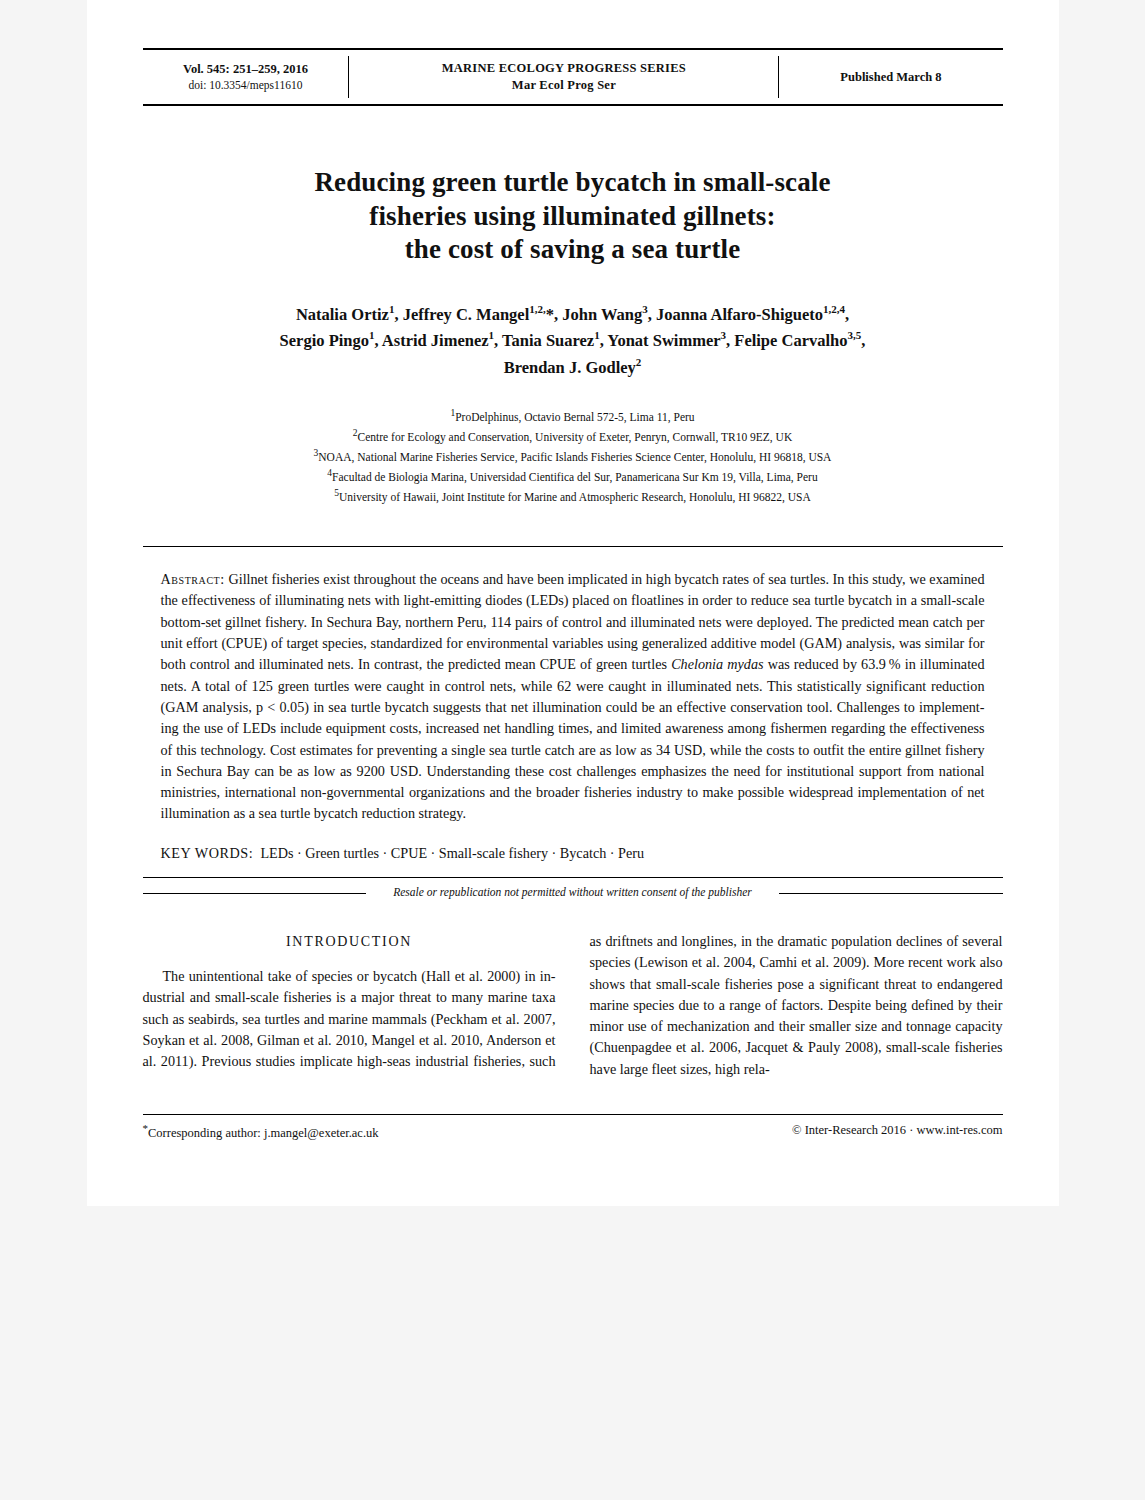| Vol. 545: 251–259, 2016 doi: 10.3354/meps11610 | MARINE ECOLOGY PROGRESS SERIES Mar Ecol Prog Ser | Published March 8 |
Reducing green turtle bycatch in small-scale
fisheries using illuminated gillnets:
the cost of saving a sea turtle
Natalia Ortiz1, Jeffrey C. Mangel1,2,*, John Wang3, Joanna Alfaro-Shigueto1,2,4,
Sergio Pingo1, Astrid Jimenez1, Tania Suarez1, Yonat Swimmer3, Felipe Carvalho3,5,
Brendan J. Godley2
1ProDelphinus, Octavio Bernal 572-5, Lima 11, Peru
2Centre for Ecology and Conservation, University of Exeter, Penryn, Cornwall, TR10 9EZ, UK
3NOAA, National Marine Fisheries Service, Pacific Islands Fisheries Science Center, Honolulu, HI 96818, USA
4Facultad de Biologia Marina, Universidad Cientifica del Sur, Panamericana Sur Km 19, Villa, Lima, Peru
5University of Hawaii, Joint Institute for Marine and Atmospheric Research, Honolulu, HI 96822, USA
Abstract: Gillnet fisheries exist throughout the oceans and have been implicated in high bycatch rates of sea turtles. In this study, we examined the effectiveness of illuminating nets with light-emitting diodes (LEDs) placed on floatlines in order to reduce sea turtle bycatch in a small-scale bottom-set gillnet fishery. In Sechura Bay, northern Peru, 114 pairs of control and illuminated nets were deployed. The predicted mean catch per unit effort (CPUE) of target species, standardized for environmental variables using generalized additive model (GAM) analysis, was similar for both control and illuminated nets. In contrast, the predicted mean CPUE of green turtles Chelonia mydas was reduced by 63.9 % in illuminated nets. A total of 125 green turtles were caught in control nets, while 62 were caught in illuminated nets. This statistically significant reduction (GAM analysis, p < 0.05) in sea turtle bycatch suggests that net illumination could be an effective conservation tool. Challenges to implementing the use of LEDs include equipment costs, increased net handling times, and limited awareness among fishermen regarding the effectiveness of this technology. Cost estimates for preventing a single sea turtle catch are as low as 34 USD, while the costs to outfit the entire gillnet fishery in Sechura Bay can be as low as 9200 USD. Understanding these cost challenges emphasizes the need for institutional support from national ministries, international non-governmental organizations and the broader fisheries industry to make possible widespread implementation of net illumination as a sea turtle bycatch reduction strategy.
KEY WORDS: LEDs · Green turtles · CPUE · Small-scale fishery · Bycatch · Peru
Resale or republication not permitted without written consent of the publisher
Introduction
The unintentional take of species or bycatch (Hall et al. 2000) in industrial and small-scale fisheries is a major threat to many marine taxa such as seabirds, sea turtles and marine mammals (Peckham et al. 2007, Soykan et al. 2008, Gilman et al. 2010, Mangel et al. 2010, Anderson et al. 2011). Previous studies implicate high-seas industrial fisheries, such as driftnets and longlines, in the dramatic population declines of several species (Lewison et al. 2004, Camhi et al. 2009). More recent work also shows that small-scale fisheries pose a significant threat to endangered marine species due to a range of factors. Despite being defined by their minor use of mechanization and their smaller size and tonnage capacity (Chuenpagdee et al. 2006, Jacquet & Pauly 2008), small-scale fisheries have large fleet sizes, high rela-
*Corresponding author: j.mangel@exeter.ac.uk
© Inter-Research 2016 · www.int-res.com